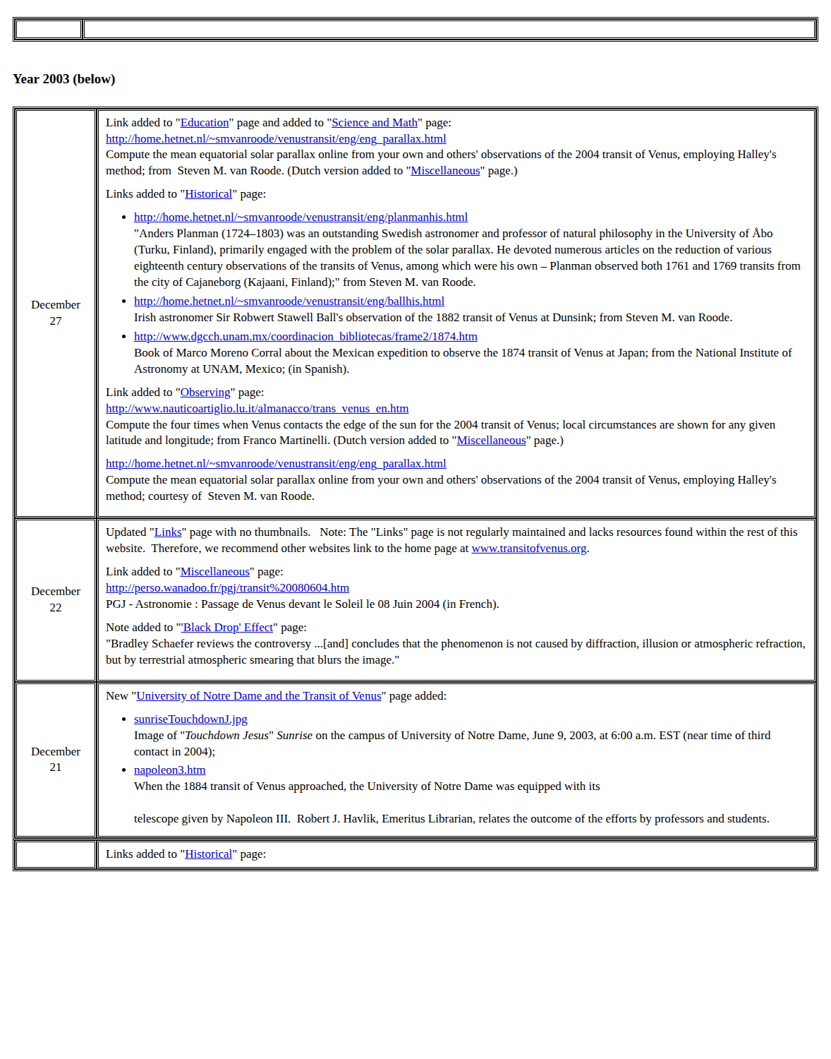Year 2003 (below)
| December 27 | Link added to " Education " page and added to " Science and Math " page: http://home.hetnet.nl/~smvanroode/venustransit/eng/eng_parallax.html Compute the mean equatorial solar parallax online from your own and others' observations of the 2004 transit of Venus, employing Halley's method; from Steven M. van Roode. (Dutch version added to " Miscellaneous " page.) Links added to " Historical " page: http://home.hetnet.nl/~smvanroode/venustransit/eng/planmanhis.html "Anders Planman (1724–1803) was an outstanding Swedish astronomer and professor of natural philosophy in the University of Åbo (Turku, Finland), primarily engaged with the problem of the solar parallax. He devoted numerous articles on the reduction of various eighteenth century observations of the transits of Venus, among which were his own – Planman observed both 1761 and 1769 transits from the city of Cajaneborg (Kajaani, Finland);" from Steven M. van Roode. http://home.hetnet.nl/~smvanroode/venustransit/eng/ballhis.html Irish astronomer Sir Robwert Stawell Ball's observation of the 1882 transit of Venus at Dunsink; from Steven M. van Roode. http://www.dgcch.unam.mx/coordinacion_bibliotecas/frame2/1874.htm Book of Marco Moreno Corral about the Mexican expedition to observe the 1874 transit of Venus at Japan; from the National Institute of Astronomy at UNAM, Mexico; (in Spanish). Link added to " Observing " page: http://www.nauticoartiglio.lu.it/almanacco/trans_venus_en.htm Compute the four times when Venus contacts the edge of the sun for the 2004 transit of Venus; local circumstances are shown for any given latitude and longitude; from Franco Martinelli. (Dutch version added to " Miscellaneous " page.) http://home.hetnet.nl/~smvanroode/venustransit/eng/eng_parallax.html Compute the mean equatorial solar parallax online from your own and others' observations of the 2004 transit of Venus, employing Halley's method; courtesy of Steven M. van Roode. |
| December 22 | Updated " Links " page with no thumbnails. Note: The "Links" page is not regularly maintained and lacks resources found within the rest of this website. Therefore, we recommend other websites link to the home page at www.transitofvenus.org . Link added to " Miscellaneous " page: http://perso.wanadoo.fr/pgj/transit%20080604.htm PGJ - Astronomie : Passage de Venus devant le Soleil le 08 Juin 2004 (in French). Note added to " 'Black Drop' Effect " page: "Bradley Schaefer reviews the controversy ...[and] concludes that the phenomenon is not caused by diffraction, illusion or atmospheric refraction, but by terrestrial atmospheric smearing that blurs the image." |
| December 21 | New " University of Notre Dame and the Transit of Venus " page added: sunriseTouchdownJ.jpg Image of " Touchdown Jesus " Sunrise on the campus of University of Notre Dame, June 9, 2003, at 6:00 a.m. EST (near time of third contact in 2004); napoleon3.htm When the 1884 transit of Venus approached, the University of Notre Dame was equipped with its telescope given by Napoleon III. Robert J. Havlik, Emeritus Librarian, relates the outcome of the efforts by professors and students. |
| | Links added to " Historical " page: |